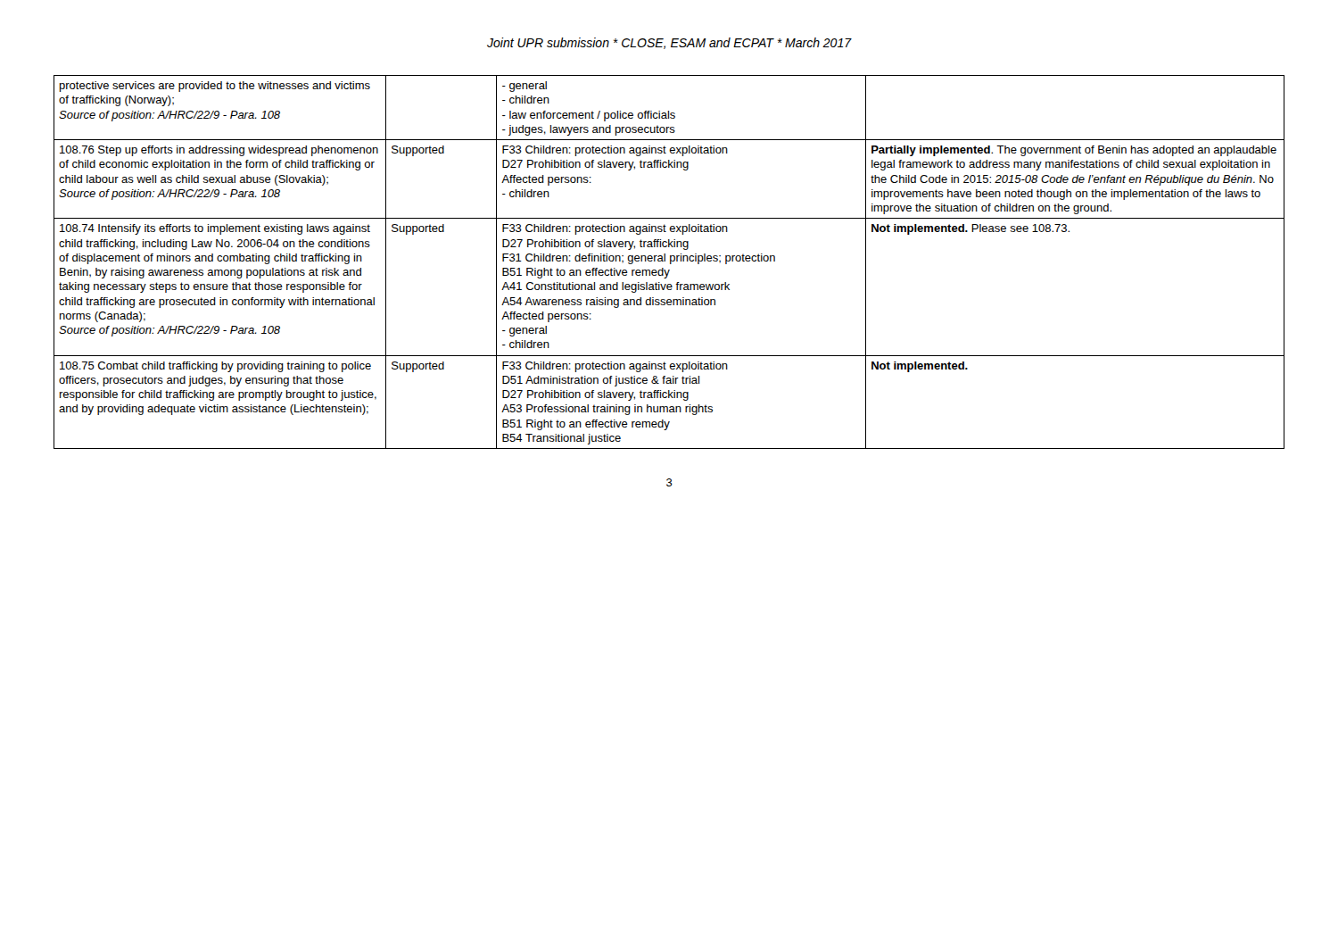Joint UPR submission * CLOSE, ESAM and ECPAT * March 2017
| protective services are provided to the witnesses and victims of trafficking (Norway); Source of position: A/HRC/22/9 - Para. 108 | | - general - children - law enforcement / police officials - judges, lawyers and prosecutors | |
| 108.76 Step up efforts in addressing widespread phenomenon of child economic exploitation in the form of child trafficking or child labour as well as child sexual abuse (Slovakia); Source of position: A/HRC/22/9 - Para. 108 | Supported | F33 Children: protection against exploitation D27 Prohibition of slavery, trafficking Affected persons: - children | Partially implemented . The government of Benin has adopted an applaudable legal framework to address many manifestations of child sexual exploitation in the Child Code in 2015: 2015-08 Code de l’enfant en République du Bénin . No improvements have been noted though on the implementation of the laws to improve the situation of children on the ground. |
| 108.74 Intensify its efforts to implement existing laws against child trafficking, including Law No. 2006-04 on the conditions of displacement of minors and combating child trafficking in Benin, by raising awareness among populations at risk and taking necessary steps to ensure that those responsible for child trafficking are prosecuted in conformity with international norms (Canada); Source of position: A/HRC/22/9 - Para. 108 | Supported | F33 Children: protection against exploitation D27 Prohibition of slavery, trafficking F31 Children: definition; general principles; protection B51 Right to an effective remedy A41 Constitutional and legislative framework A54 Awareness raising and dissemination Affected persons: - general - children | Not implemented. Please see 108.73. |
| 108.75 Combat child trafficking by providing training to police officers, prosecutors and judges, by ensuring that those responsible for child trafficking are promptly brought to justice, and by providing adequate victim assistance (Liechtenstein); | Supported | F33 Children: protection against exploitation D51 Administration of justice & fair trial D27 Prohibition of slavery, trafficking A53 Professional training in human rights B51 Right to an effective remedy B54 Transitional justice | Not implemented. |
3